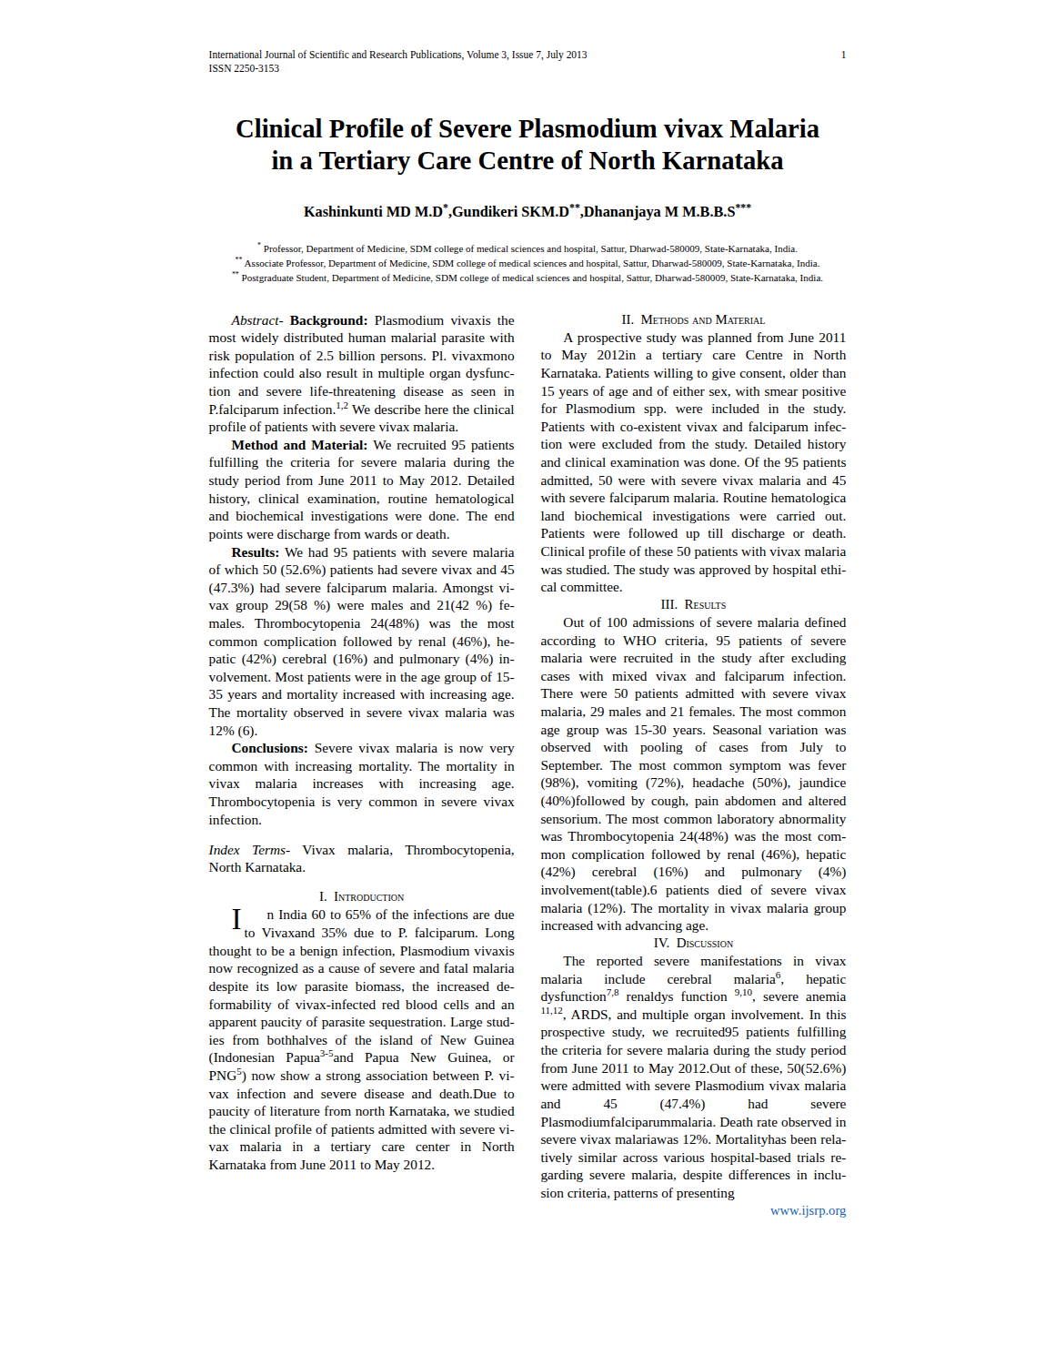International Journal of Scientific and Research Publications, Volume 3, Issue 7, July 2013
ISSN 2250-3153 1
Clinical Profile of Severe Plasmodium vivax Malaria in a Tertiary Care Centre of North Karnataka
Kashinkunti MD M.D*,Gundikeri SKM.D**,Dhananjaya M M.B.B.S***
* Professor, Department of Medicine, SDM college of medical sciences and hospital, Sattur, Dharwad-580009, State-Karnataka, India.
** Associate Professor, Department of Medicine, SDM college of medical sciences and hospital, Sattur, Dharwad-580009, State-Karnataka, India.
** Postgraduate Student, Department of Medicine, SDM college of medical sciences and hospital, Sattur, Dharwad-580009, State-Karnataka, India.
Abstract- Background: Plasmodium vivaxis the most widely distributed human malarial parasite with risk population of 2.5 billion persons. Pl. vivaxmono infection could also result in multiple organ dysfunction and severe life-threatening disease as seen in P.falciparum infection.1,2 We describe here the clinical profile of patients with severe vivax malaria.
Method and Material: We recruited 95 patients fulfilling the criteria for severe malaria during the study period from June 2011 to May 2012. Detailed history, clinical examination, routine hematological and biochemical investigations were done. The end points were discharge from wards or death.
Results: We had 95 patients with severe malaria of which 50 (52.6%) patients had severe vivax and 45 (47.3%) had severe falciparum malaria. Amongst vivax group 29(58 %) were males and 21(42 %) females. Thrombocytopenia 24(48%) was the most common complication followed by renal (46%), hepatic (42%) cerebral (16%) and pulmonary (4%) involvement. Most patients were in the age group of 15-35 years and mortality increased with increasing age. The mortality observed in severe vivax malaria was 12% (6).
Conclusions: Severe vivax malaria is now very common with increasing mortality. The mortality in vivax malaria increases with increasing age. Thrombocytopenia is very common in severe vivax infection.
Index Terms- Vivax malaria, Thrombocytopenia, North Karnataka.
I. Introduction
In India 60 to 65% of the infections are due to Vivaxand 35% due to P. falciparum. Long thought to be a benign infection, Plasmodium vivaxis now recognized as a cause of severe and fatal malaria despite its low parasite biomass, the increased deformability of vivax-infected red blood cells and an apparent paucity of parasite sequestration. Large studies from bothhalves of the island of New Guinea (Indonesian Papua3-5and Papua New Guinea, or PNG5) now show a strong association between P. vivax infection and severe disease and death.Due to paucity of literature from north Karnataka, we studied the clinical profile of patients admitted with severe vivax malaria in a tertiary care center in North Karnataka from June 2011 to May 2012.
II. Methods and Material
A prospective study was planned from June 2011 to May 2012in a tertiary care Centre in North Karnataka. Patients willing to give consent, older than 15 years of age and of either sex, with smear positive for Plasmodium spp. were included in the study. Patients with co-existent vivax and falciparum infection were excluded from the study. Detailed history and clinical examination was done. Of the 95 patients admitted, 50 were with severe vivax malaria and 45 with severe falciparum malaria. Routine hematologica land biochemical investigations were carried out. Patients were followed up till discharge or death. Clinical profile of these 50 patients with vivax malaria was studied. The study was approved by hospital ethical committee.
III. Results
Out of 100 admissions of severe malaria defined according to WHO criteria, 95 patients of severe malaria were recruited in the study after excluding cases with mixed vivax and falciparum infection. There were 50 patients admitted with severe vivax malaria, 29 males and 21 females. The most common age group was 15-30 years. Seasonal variation was observed with pooling of cases from July to September. The most common symptom was fever (98%), vomiting (72%), headache (50%), jaundice (40%)followed by cough, pain abdomen and altered sensorium. The most common laboratory abnormality was Thrombocytopenia 24(48%) was the most common complication followed by renal (46%), hepatic (42%) cerebral (16%) and pulmonary (4%) involvement(table).6 patients died of severe vivax malaria (12%). The mortality in vivax malaria group increased with advancing age.
IV. Discussion
The reported severe manifestations in vivax malaria include cerebral malaria6, hepatic dysfunction7,8 renaldys function 9,10, severe anemia 11,12, ARDS, and multiple organ involvement. In this prospective study, we recruited95 patients fulfilling the criteria for severe malaria during the study period from June 2011 to May 2012.Out of these, 50(52.6%) were admitted with severe Plasmodium vivax malaria and 45 (47.4%) had severe Plasmodiumfalciparummalaria. Death rate observed in severe vivax malariawas 12%. Mortalityhas been relatively similar across various hospital-based trials regarding severe malaria, despite differences in inclusion criteria, patterns of presenting
www.ijsrp.org